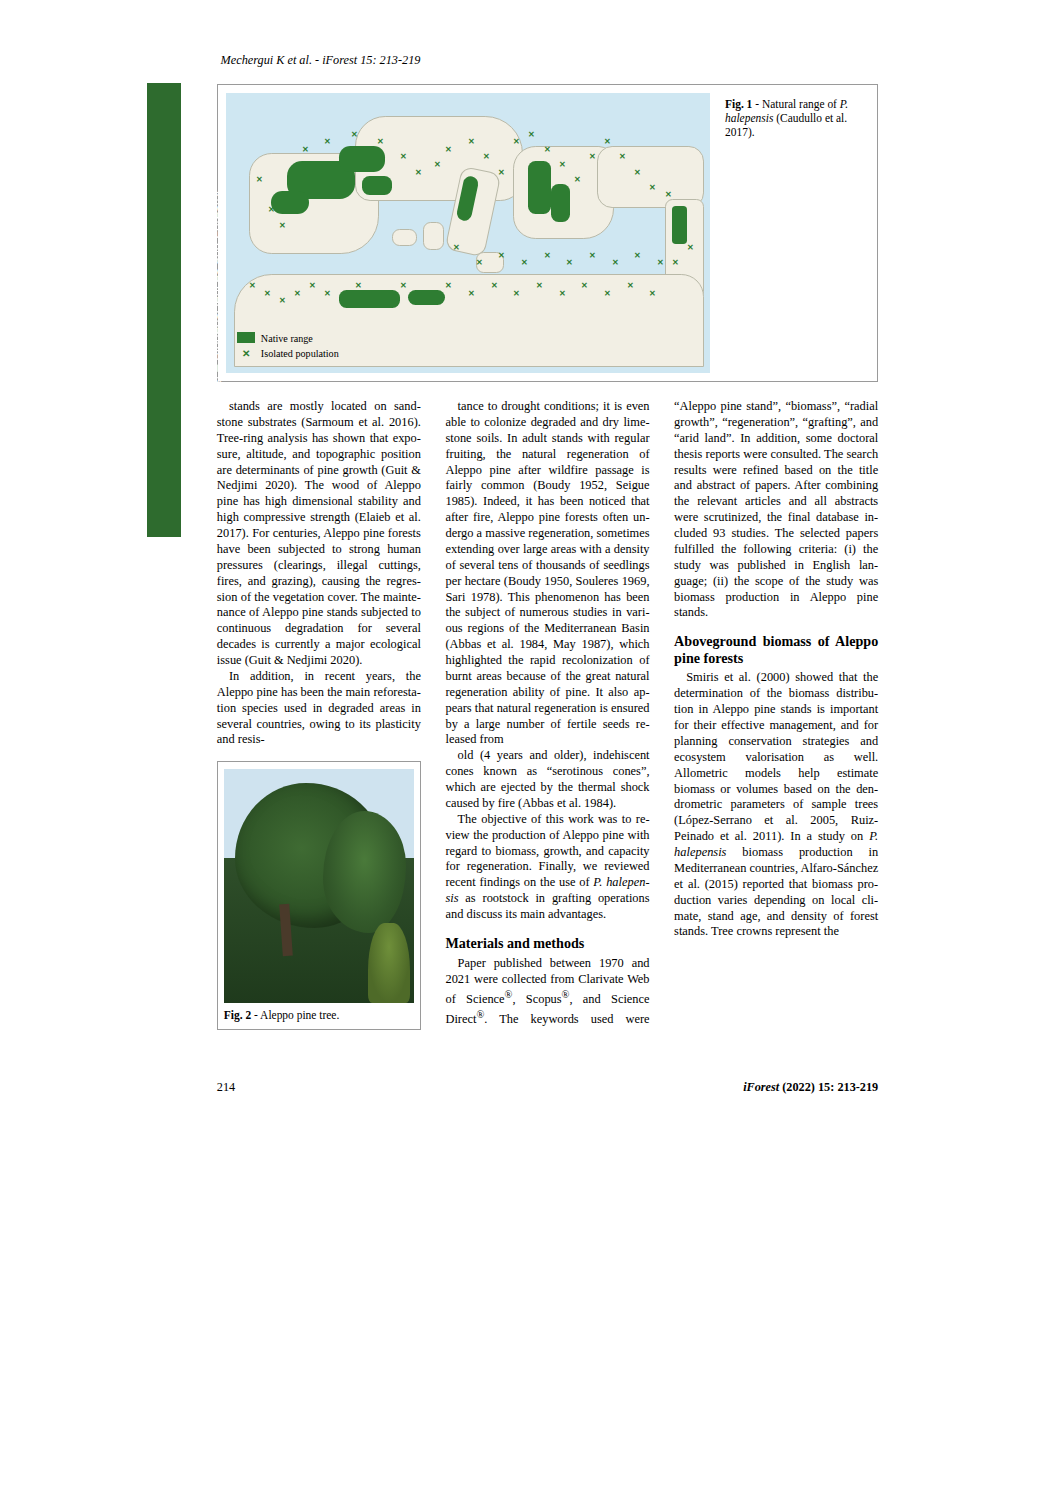iForest – Biogeosciences and Forestry
Mechergui K et al. - iForest 15: 213-219
✕
✕
✕
✕
✕
✕
✕
✕
✕
✕
✕
✕
✕
✕
✕
✕
✕
✕
✕
✕
✕
✕
✕
✕
✕
✕
✕
✕
✕
✕
✕
✕
✕
✕
✕
✕
✕
✕
✕
✕
✕
✕
✕
✕
✕
✕
✕
✕
✕
✕
✕
✕
✕
✕
✕
✕
✕
✕
Native range
✕Isolated population
Fig. 1 - Natural range of P. halepensis (Caudullo et al. 2017).
stands are mostly located on sandstone substrates (Sarmoum et al. 2016). Tree-ring analysis has shown that exposure, altitude, and topographic position are determinants of pine growth (Guit & Nedjimi 2020). The wood of Aleppo pine has high dimensional stability and high compressive strength (Elaieb et al. 2017). For centuries, Aleppo pine forests have been subjected to strong human pressures (clearings, illegal cuttings, fires, and grazing), causing the regression of the vegetation cover. The maintenance of Aleppo pine stands subjected to continuous degradation for several decades is currently a major ecological issue (Guit & Nedjimi 2020).
In addition, in recent years, the Aleppo pine has been the main reforestation species used in degraded areas in several countries, owing to its plasticity and resis-
Fig. 2 - Aleppo pine tree.
tance to drought conditions; it is even able to colonize degraded and dry limestone soils. In adult stands with regular fruiting, the natural regeneration of Aleppo pine after wildfire passage is fairly common (Boudy 1952, Seigue 1985). Indeed, it has been noticed that after fire, Aleppo pine forests often undergo a massive regeneration, sometimes extending over large areas with a density of several tens of thousands of seedlings per hectare (Boudy 1950, Souleres 1969, Sari 1978). This phenomenon has been the subject of numerous studies in various regions of the Mediterranean Basin (Abbas et al. 1984, May 1987), which highlighted the rapid recolonization of burnt areas because of the great natural regeneration ability of pine. It also appears that natural regeneration is ensured by a large number of fertile seeds released from
old (4 years and older), indehiscent cones known as “serotinous cones”, which are ejected by the thermal shock caused by fire (Abbas et al. 1984).
The objective of this work was to review the production of Aleppo pine with regard to biomass, growth, and capacity for regeneration. Finally, we reviewed recent findings on the use of P. halepensis as rootstock in grafting operations and discuss its main advantages.
Materials and methods
Paper published between 1970 and 2021 were collected from Clarivate Web of Science®, Scopus®, and Science Direct®. The keywords used were “Aleppo pine stand”, “biomass”, “radial growth”, “regeneration”, “grafting”, and “arid land”. In addition, some doctoral thesis reports were consulted. The search results were refined based on the title and abstract of papers. After combining the relevant articles and all abstracts were scrutinized, the final database included 93 studies. The selected papers fulfilled the following criteria: (i) the study was published in English language; (ii) the scope of the study was biomass production in Aleppo pine stands.
Aboveground biomass of Aleppo pine forests
Smiris et al. (2000) showed that the determination of the biomass distribution in Aleppo pine stands is important for their effective management, and for planning conservation strategies and ecosystem valorisation as well. Allometric models help estimate biomass or volumes based on the dendrometric parameters of sample trees (López-Serrano et al. 2005, Ruiz-Peinado et al. 2011). In a study on P. halepensis biomass production in Mediterranean countries, Alfaro-Sánchez et al. (2015) reported that biomass production varies depending on local climate, stand age, and density of forest stands. Tree crowns represent the
214
iForest (2022) 15: 213-219